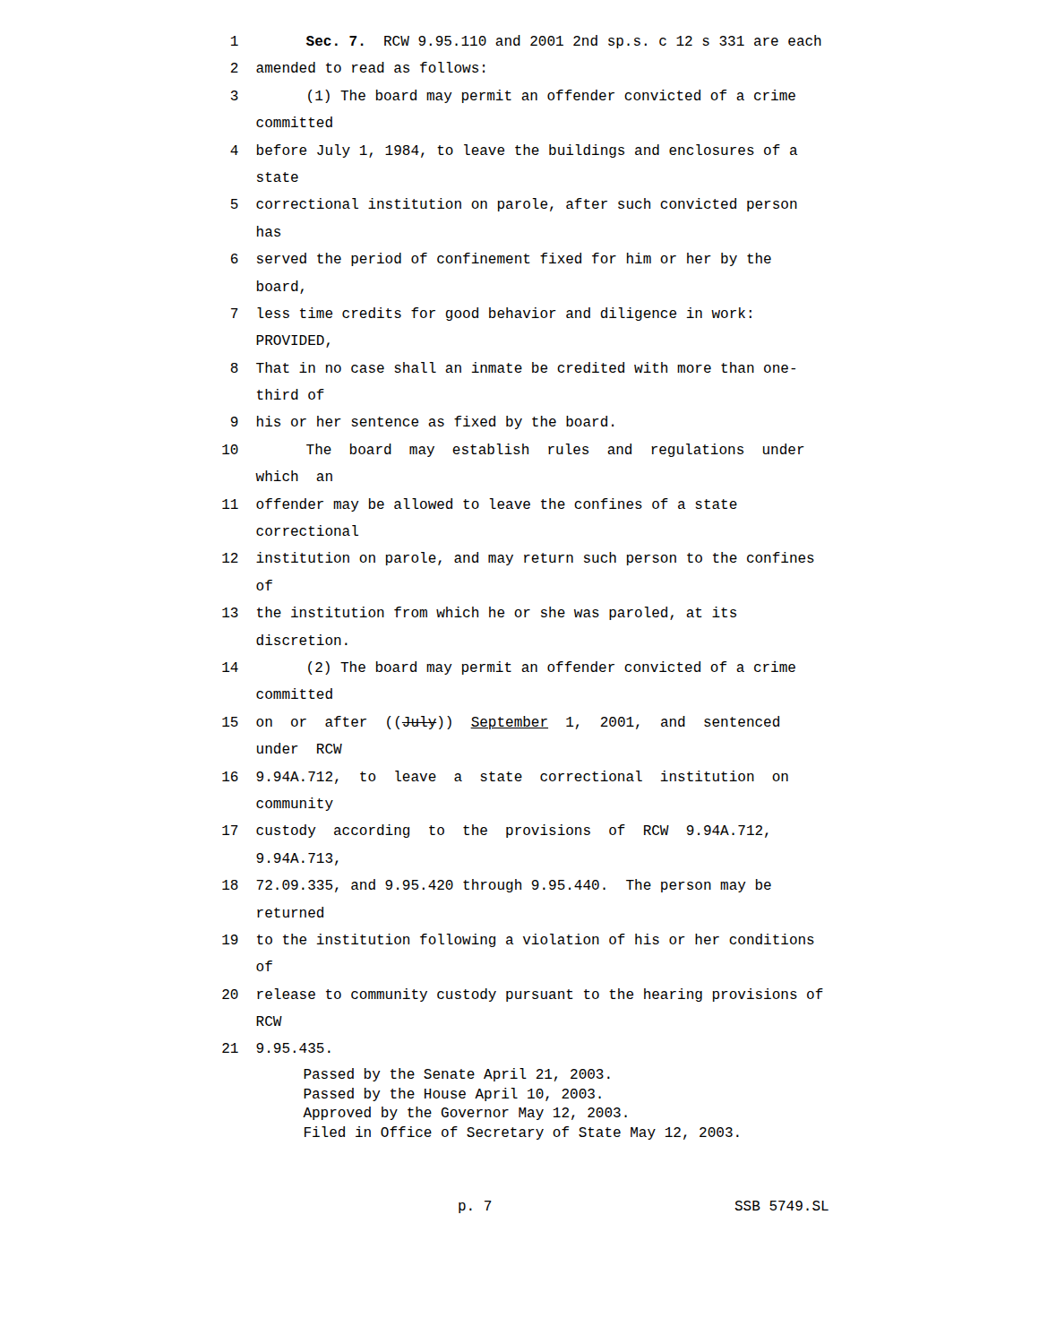Sec. 7. RCW 9.95.110 and 2001 2nd sp.s. c 12 s 331 are each
amended to read as follows:
(1) The board may permit an offender convicted of a crime committed
before July 1, 1984, to leave the buildings and enclosures of a state
correctional institution on parole, after such convicted person has
served the period of confinement fixed for him or her by the board,
less time credits for good behavior and diligence in work: PROVIDED,
That in no case shall an inmate be credited with more than one-third of
his or her sentence as fixed by the board.
The board may establish rules and regulations under which an
offender may be allowed to leave the confines of a state correctional
institution on parole, and may return such person to the confines of
the institution from which he or she was paroled, at its discretion.
(2) The board may permit an offender convicted of a crime committed
on or after ((July)) September 1, 2001, and sentenced under RCW
9.94A.712, to leave a state correctional institution on community
custody according to the provisions of RCW 9.94A.712, 9.94A.713,
72.09.335, and 9.95.420 through 9.95.440. The person may be returned
to the institution following a violation of his or her conditions of
release to community custody pursuant to the hearing provisions of RCW
9.95.435.
Passed by the Senate April 21, 2003.
Passed by the House April 10, 2003.
Approved by the Governor May 12, 2003.
Filed in Office of Secretary of State May 12, 2003.
p. 7 SSB 5749.SL